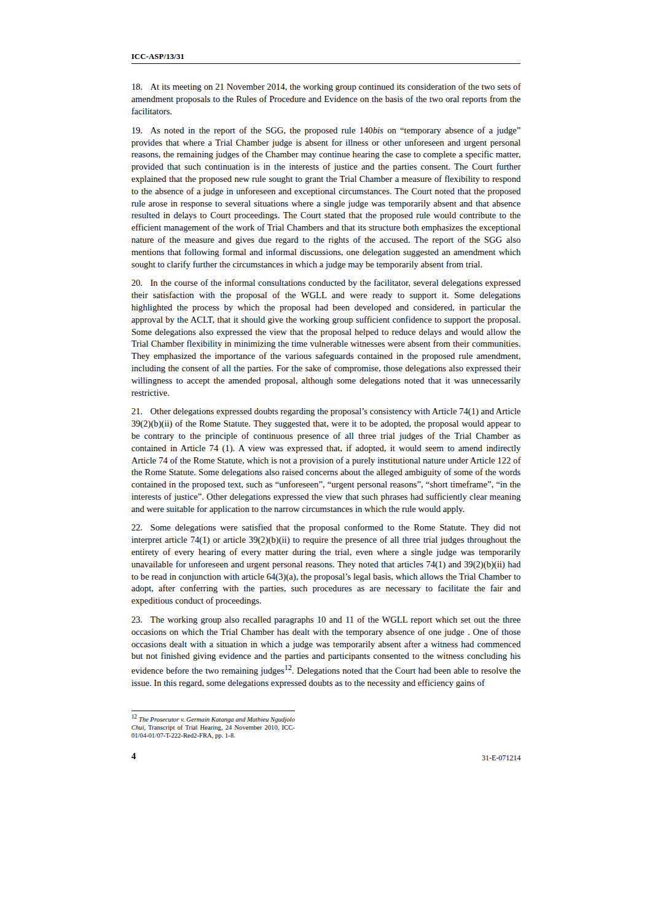ICC-ASP/13/31
18. At its meeting on 21 November 2014, the working group continued its consideration of the two sets of amendment proposals to the Rules of Procedure and Evidence on the basis of the two oral reports from the facilitators.
19. As noted in the report of the SGG, the proposed rule 140bis on “temporary absence of a judge” provides that where a Trial Chamber judge is absent for illness or other unforeseen and urgent personal reasons, the remaining judges of the Chamber may continue hearing the case to complete a specific matter, provided that such continuation is in the interests of justice and the parties consent. The Court further explained that the proposed new rule sought to grant the Trial Chamber a measure of flexibility to respond to the absence of a judge in unforeseen and exceptional circumstances. The Court noted that the proposed rule arose in response to several situations where a single judge was temporarily absent and that absence resulted in delays to Court proceedings. The Court stated that the proposed rule would contribute to the efficient management of the work of Trial Chambers and that its structure both emphasizes the exceptional nature of the measure and gives due regard to the rights of the accused. The report of the SGG also mentions that following formal and informal discussions, one delegation suggested an amendment which sought to clarify further the circumstances in which a judge may be temporarily absent from trial.
20. In the course of the informal consultations conducted by the facilitator, several delegations expressed their satisfaction with the proposal of the WGLL and were ready to support it. Some delegations highlighted the process by which the proposal had been developed and considered, in particular the approval by the ACLT, that it should give the working group sufficient confidence to support the proposal. Some delegations also expressed the view that the proposal helped to reduce delays and would allow the Trial Chamber flexibility in minimizing the time vulnerable witnesses were absent from their communities. They emphasized the importance of the various safeguards contained in the proposed rule amendment, including the consent of all the parties. For the sake of compromise, those delegations also expressed their willingness to accept the amended proposal, although some delegations noted that it was unnecessarily restrictive.
21. Other delegations expressed doubts regarding the proposal’s consistency with Article 74(1) and Article 39(2)(b)(ii) of the Rome Statute. They suggested that, were it to be adopted, the proposal would appear to be contrary to the principle of continuous presence of all three trial judges of the Trial Chamber as contained in Article 74 (1). A view was expressed that, if adopted, it would seem to amend indirectly Article 74 of the Rome Statute, which is not a provision of a purely institutional nature under Article 122 of the Rome Statute. Some delegations also raised concerns about the alleged ambiguity of some of the words contained in the proposed text, such as “unforeseen”, “urgent personal reasons”, “short timeframe”, “in the interests of justice”. Other delegations expressed the view that such phrases had sufficiently clear meaning and were suitable for application to the narrow circumstances in which the rule would apply.
22. Some delegations were satisfied that the proposal conformed to the Rome Statute. They did not interpret article 74(1) or article 39(2)(b)(ii) to require the presence of all three trial judges throughout the entirety of every hearing of every matter during the trial, even where a single judge was temporarily unavailable for unforeseen and urgent personal reasons. They noted that articles 74(1) and 39(2)(b)(ii) had to be read in conjunction with article 64(3)(a), the proposal’s legal basis, which allows the Trial Chamber to adopt, after conferring with the parties, such procedures as are necessary to facilitate the fair and expeditious conduct of proceedings.
23. The working group also recalled paragraphs 10 and 11 of the WGLL report which set out the three occasions on which the Trial Chamber has dealt with the temporary absence of one judge . One of those occasions dealt with a situation in which a judge was temporarily absent after a witness had commenced but not finished giving evidence and the parties and participants consented to the witness concluding his evidence before the two remaining judges12. Delegations noted that the Court had been able to resolve the issue. In this regard, some delegations expressed doubts as to the necessity and efficiency gains of
12 The Prosecutor v. Germain Katanga and Mathieu Ngudjolo Chui, Transcript of Trial Hearing, 24 November 2010, ICC-01/04-01/07-T-222-Red2-FRA, pp. 1-8.
4 31-E-071214